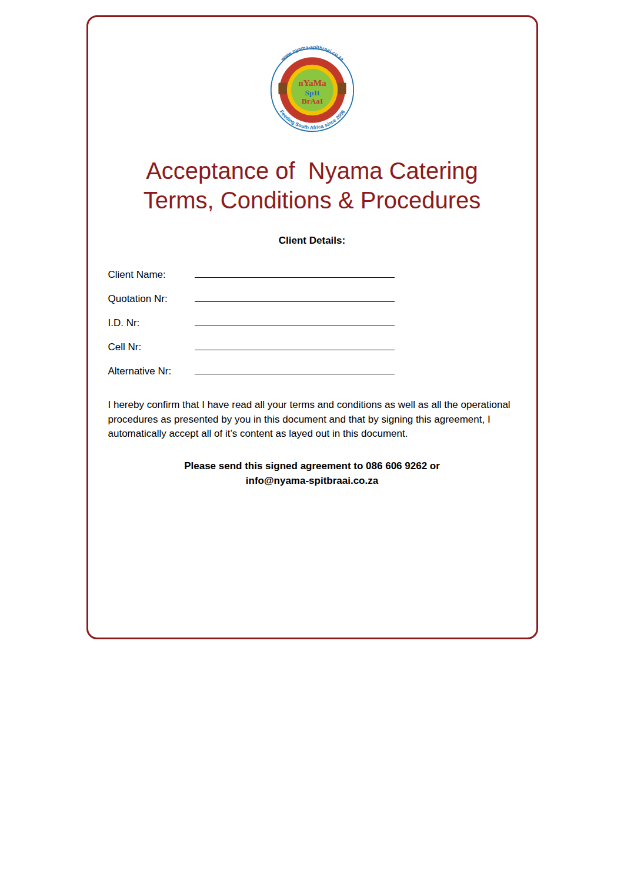www.nyama-spitbraai.co.za Feeding South Africa since 2006 nYaMa SpIt BrAaI
Acceptance of Nyama Catering
Terms, Conditions & Procedures
Client Details:
| Client Name: | |
| Quotation Nr: | |
| I.D. Nr: | |
| Cell Nr: | |
| Alternative Nr: | |
I hereby confirm that I have read all your terms and conditions as well as all the operational procedures as presented by you in this document and that by signing this agreement, I automatically accept all of it’s content as layed out in this document.
Please send this signed agreement to 086 606 9262 or
info@nyama-spitbraai.co.za